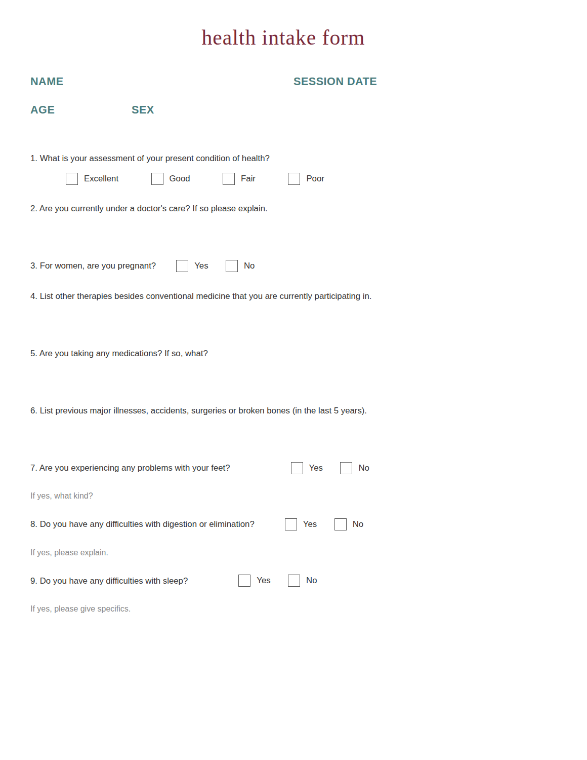health intake form
NAME
SESSION DATE
AGE
SEX
1. What is your assessment of your present condition of health?
Excellent Good Fair Poor
2. Are you currently under a doctor's care? If so please explain.
3. For women, are you pregnant?
Yes No
4. List other therapies besides conventional medicine that you are currently participating in.
5. Are you taking any medications? If so, what?
6. List previous major illnesses, accidents, surgeries or broken bones (in the last 5 years).
7. Are you experiencing any problems with your feet?
Yes No
If yes, what kind?
8. Do you have any difficulties with digestion or elimination?
Yes No
If yes, please explain.
9. Do you have any difficulties with sleep?
Yes No
If yes, please give specifics.